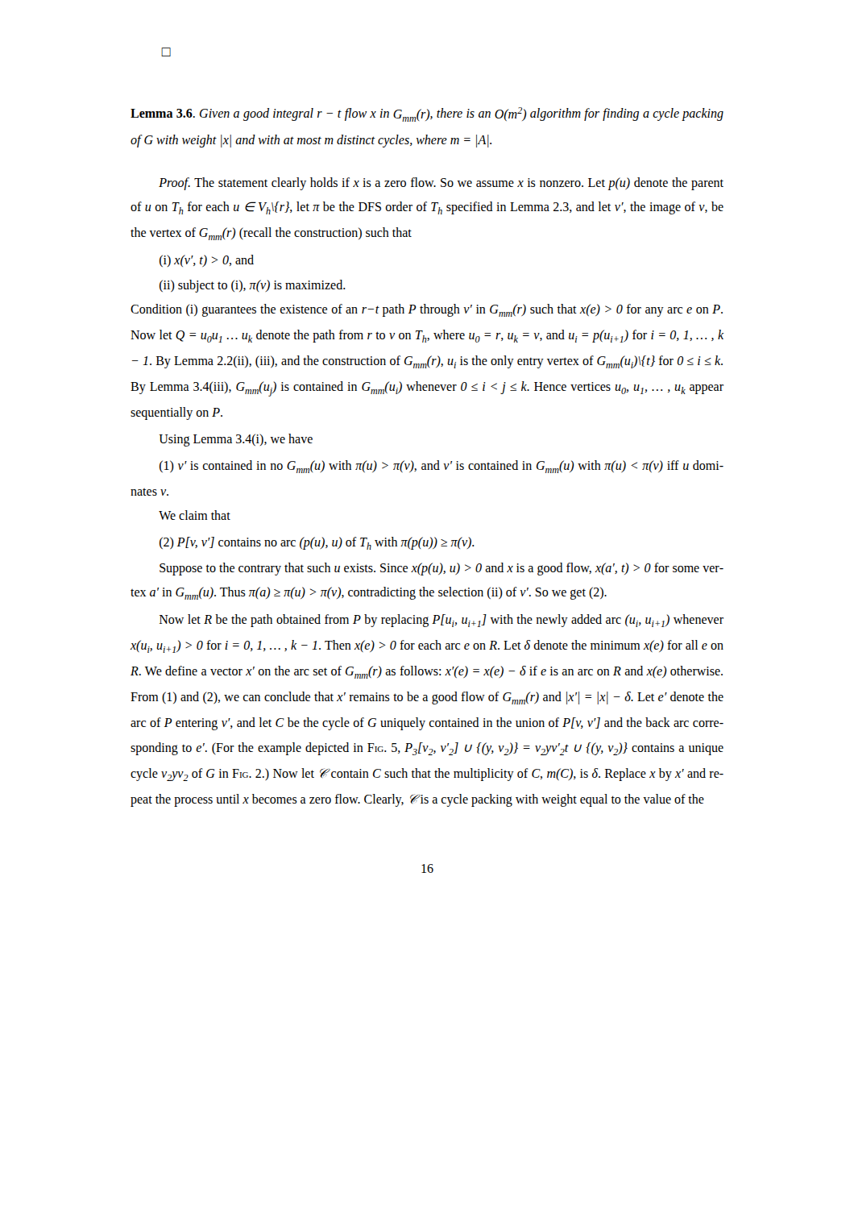□
Lemma 3.6. Given a good integral r − t flow x in Gmm(r), there is an O(m2) algorithm for finding a cycle packing of G with weight |x| and with at most m distinct cycles, where m = |A|.
Proof. The statement clearly holds if x is a zero flow. So we assume x is nonzero. Let p(u) denote the parent of u on Th for each u ∈ Vh\{r}, let π be the DFS order of Th specified in Lemma 2.3, and let v′, the image of v, be the vertex of Gmm(r) (recall the construction) such that
(i) x(v′, t) > 0, and
(ii) subject to (i), π(v) is maximized.
Condition (i) guarantees the existence of an r−t path P through v′ in Gmm(r) such that x(e) > 0 for any arc e on P. Now let Q = u0u1 … uk denote the path from r to v on Th, where u0 = r, uk = v, and ui = p(ui+1) for i = 0, 1, … , k − 1. By Lemma 2.2(ii), (iii), and the construction of Gmm(r), ui is the only entry vertex of Gmm(ui)\{t} for 0 ≤ i ≤ k. By Lemma 3.4(iii), Gmm(uj) is contained in Gmm(ui) whenever 0 ≤ i < j ≤ k. Hence vertices u0, u1, … , uk appear sequentially on P.
Using Lemma 3.4(i), we have
(1) v′ is contained in no Gmm(u) with π(u) > π(v), and v′ is contained in Gmm(u) with π(u) < π(v) iff u dominates v.
We claim that
(2) P[v, v′] contains no arc (p(u), u) of Th with π(p(u)) ≥ π(v).
Suppose to the contrary that such u exists. Since x(p(u), u) > 0 and x is a good flow, x(a′, t) > 0 for some vertex a′ in Gmm(u). Thus π(a) ≥ π(u) > π(v), contradicting the selection (ii) of v′. So we get (2).
Now let R be the path obtained from P by replacing P[ui, ui+1] with the newly added arc (ui, ui+1) whenever x(ui, ui+1) > 0 for i = 0, 1, … , k − 1. Then x(e) > 0 for each arc e on R. Let δ denote the minimum x(e) for all e on R. We define a vector x′ on the arc set of Gmm(r) as follows: x′(e) = x(e) − δ if e is an arc on R and x(e) otherwise. From (1) and (2), we can conclude that x′ remains to be a good flow of Gmm(r) and |x′| = |x| − δ. Let e′ denote the arc of P entering v′, and let C be the cycle of G uniquely contained in the union of P[v, v′] and the back arc corresponding to e′. (For the example depicted in Fig. 5, P3[v2, v′2] ∪ {(y, v2)} = v2yv′2t ∪ {(y, v2)} contains a unique cycle v2yv2 of G in Fig. 2.) Now let 𝒞 contain C such that the multiplicity of C, m(C), is δ. Replace x by x′ and repeat the process until x becomes a zero flow. Clearly, 𝒞 is a cycle packing with weight equal to the value of the
16